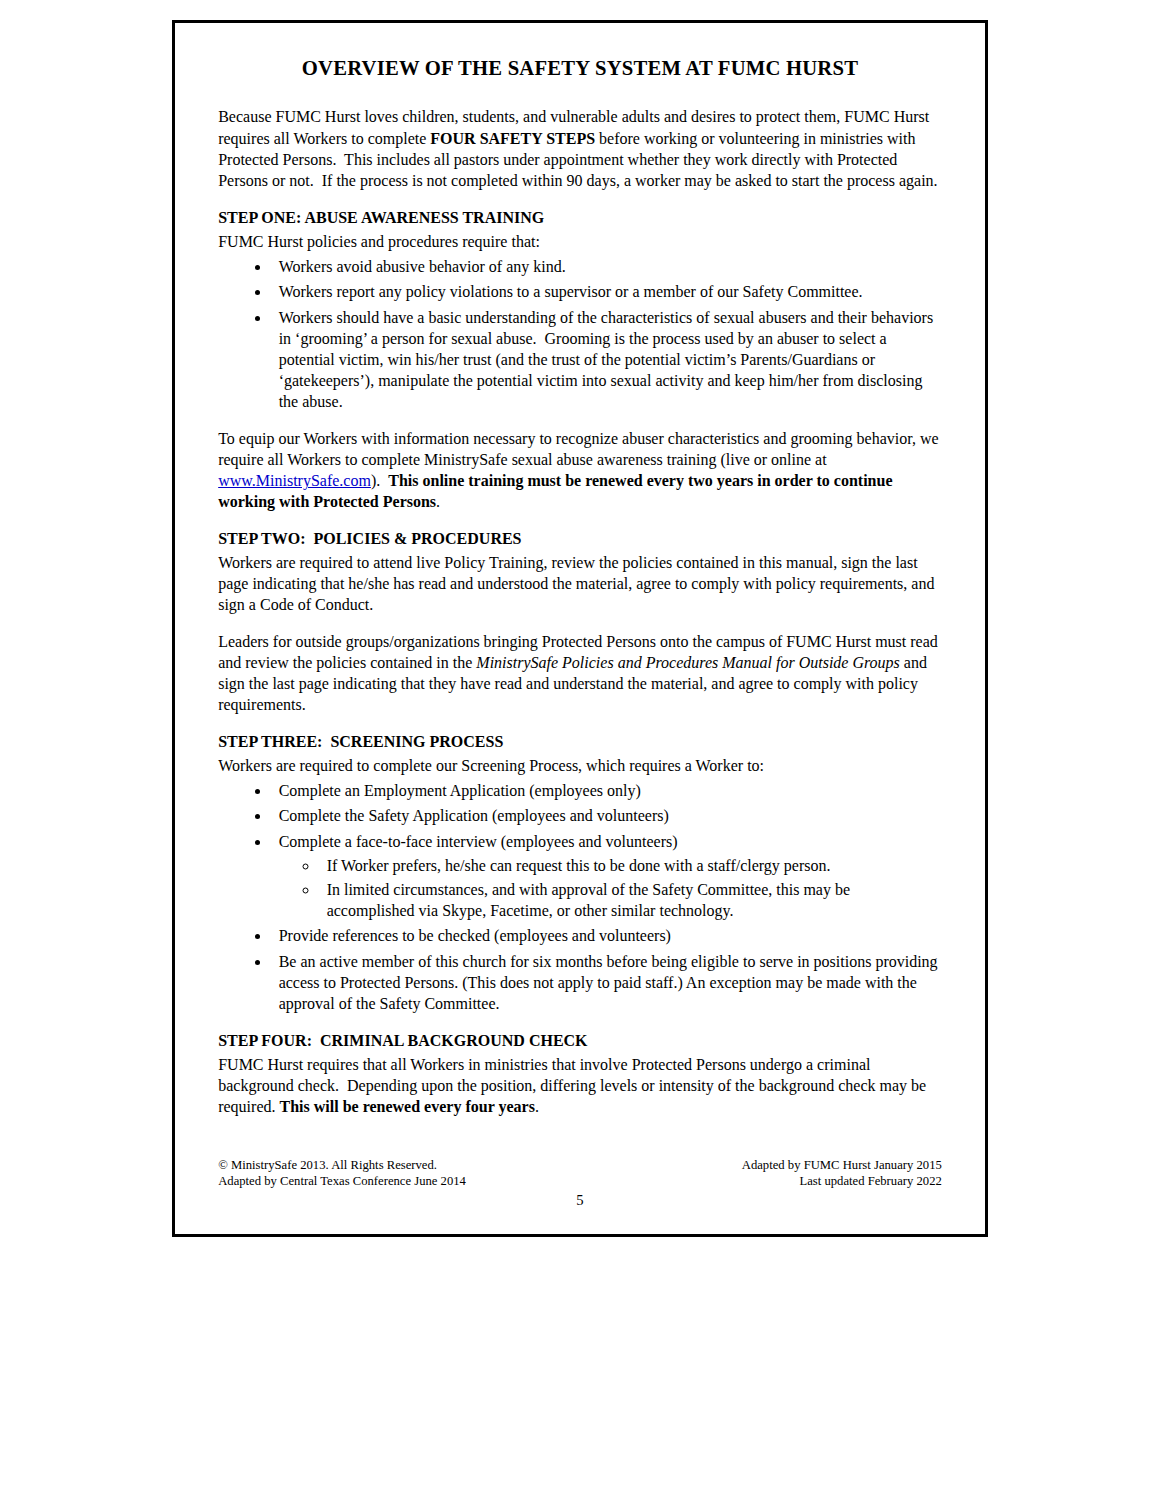OVERVIEW OF THE SAFETY SYSTEM AT FUMC HURST
Because FUMC Hurst loves children, students, and vulnerable adults and desires to protect them, FUMC Hurst requires all Workers to complete FOUR SAFETY STEPS before working or volunteering in ministries with Protected Persons. This includes all pastors under appointment whether they work directly with Protected Persons or not. If the process is not completed within 90 days, a worker may be asked to start the process again.
STEP ONE: ABUSE AWARENESS TRAINING
FUMC Hurst policies and procedures require that:
Workers avoid abusive behavior of any kind.
Workers report any policy violations to a supervisor or a member of our Safety Committee.
Workers should have a basic understanding of the characteristics of sexual abusers and their behaviors in ‘grooming’ a person for sexual abuse. Grooming is the process used by an abuser to select a potential victim, win his/her trust (and the trust of the potential victim’s Parents/Guardians or ‘gatekeepers’), manipulate the potential victim into sexual activity and keep him/her from disclosing the abuse.
To equip our Workers with information necessary to recognize abuser characteristics and grooming behavior, we require all Workers to complete MinistrySafe sexual abuse awareness training (live or online at www.MinistrySafe.com). This online training must be renewed every two years in order to continue working with Protected Persons.
STEP TWO: POLICIES & PROCEDURES
Workers are required to attend live Policy Training, review the policies contained in this manual, sign the last page indicating that he/she has read and understood the material, agree to comply with policy requirements, and sign a Code of Conduct.
Leaders for outside groups/organizations bringing Protected Persons onto the campus of FUMC Hurst must read and review the policies contained in the MinistrySafe Policies and Procedures Manual for Outside Groups and sign the last page indicating that they have read and understand the material, and agree to comply with policy requirements.
STEP THREE: SCREENING PROCESS
Workers are required to complete our Screening Process, which requires a Worker to:
Complete an Employment Application (employees only)
Complete the Safety Application (employees and volunteers)
Complete a face-to-face interview (employees and volunteers)
If Worker prefers, he/she can request this to be done with a staff/clergy person.
In limited circumstances, and with approval of the Safety Committee, this may be accomplished via Skype, Facetime, or other similar technology.
Provide references to be checked (employees and volunteers)
Be an active member of this church for six months before being eligible to serve in positions providing access to Protected Persons. (This does not apply to paid staff.) An exception may be made with the approval of the Safety Committee.
STEP FOUR: CRIMINAL BACKGROUND CHECK
FUMC Hurst requires that all Workers in ministries that involve Protected Persons undergo a criminal background check. Depending upon the position, differing levels or intensity of the background check may be required. This will be renewed every four years.
© MinistrySafe 2013. All Rights Reserved.
Adapted by Central Texas Conference June 2014
Adapted by FUMC Hurst January 2015
Last updated February 2022
5